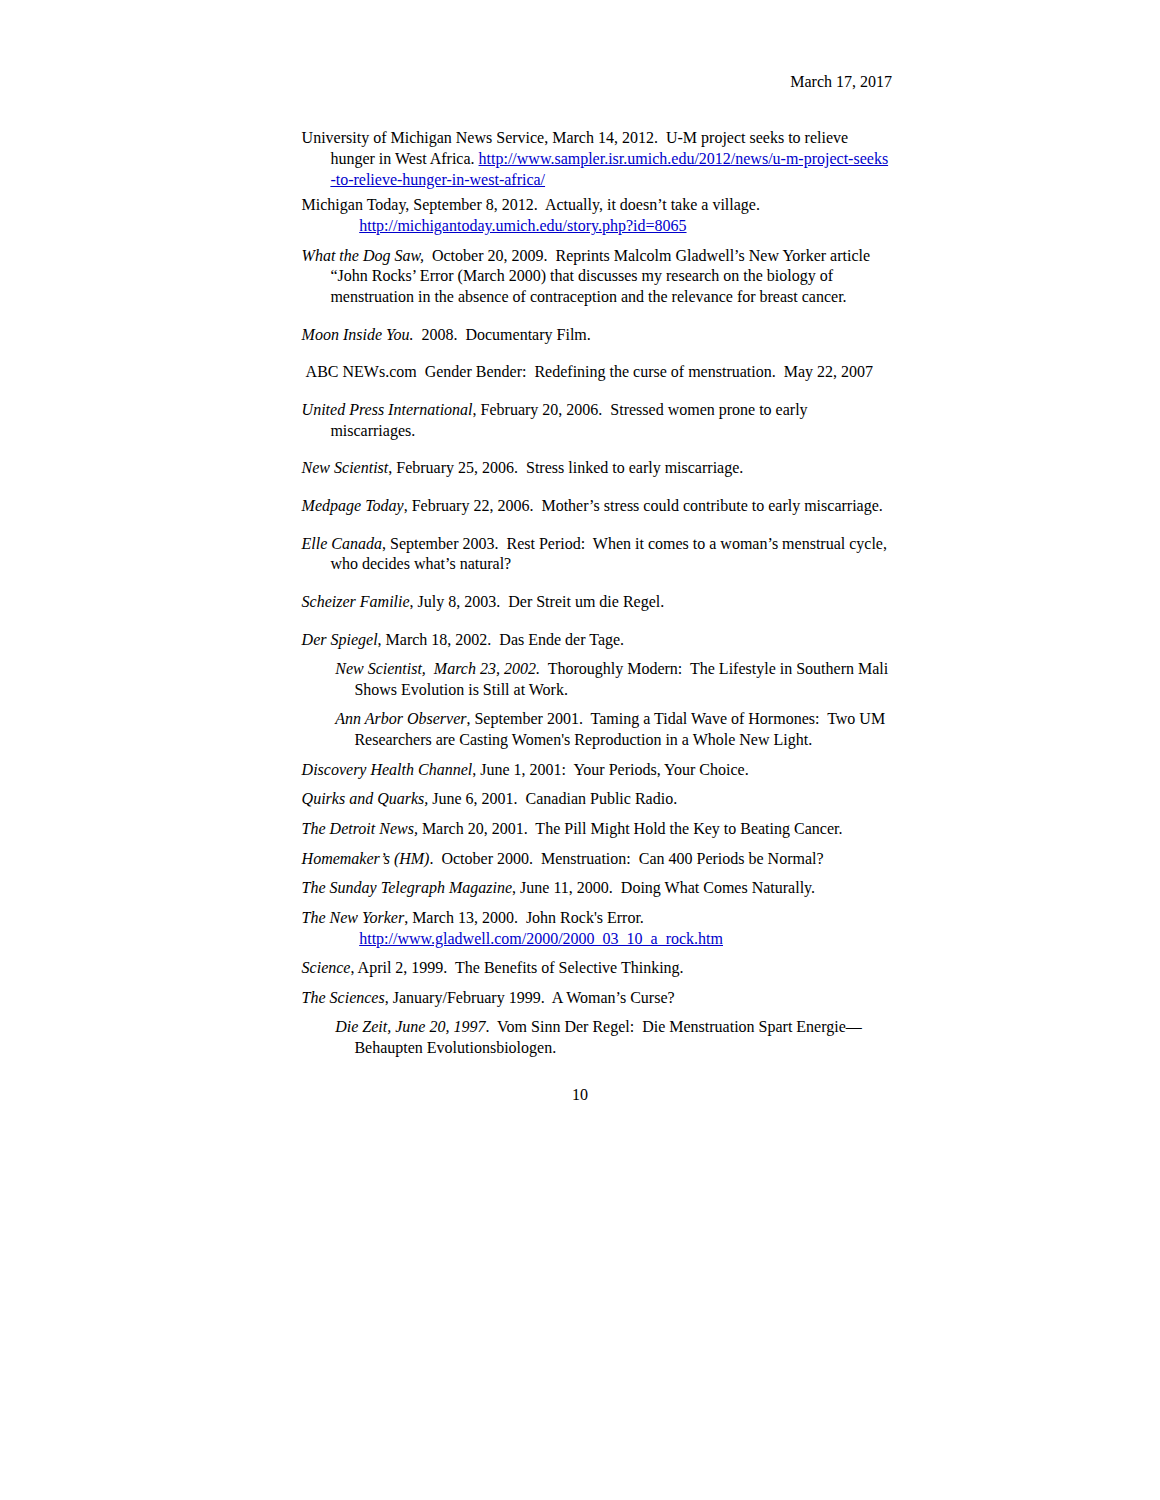March 17, 2017
University of Michigan News Service, March 14, 2012. U-M project seeks to relieve hunger in West Africa. http://www.sampler.isr.umich.edu/2012/news/u-m-project-seeks-to-relieve-hunger-in-west-africa/
Michigan Today, September 8, 2012. Actually, it doesn’t take a village. http://michigantoday.umich.edu/story.php?id=8065
What the Dog Saw, October 20, 2009. Reprints Malcolm Gladwell’s New Yorker article “John Rocks’ Error (March 2000) that discusses my research on the biology of menstruation in the absence of contraception and the relevance for breast cancer.
Moon Inside You. 2008. Documentary Film.
ABC NEWs.com Gender Bender: Redefining the curse of menstruation. May 22, 2007
United Press International, February 20, 2006. Stressed women prone to early miscarriages.
New Scientist, February 25, 2006. Stress linked to early miscarriage.
Medpage Today, February 22, 2006. Mother’s stress could contribute to early miscarriage.
Elle Canada, September 2003. Rest Period: When it comes to a woman’s menstrual cycle, who decides what’s natural?
Scheizer Familie, July 8, 2003. Der Streit um die Regel.
Der Spiegel, March 18, 2002. Das Ende der Tage.
New Scientist, March 23, 2002. Thoroughly Modern: The Lifestyle in Southern Mali Shows Evolution is Still at Work.
Ann Arbor Observer, September 2001. Taming a Tidal Wave of Hormones: Two UM Researchers are Casting Women's Reproduction in a Whole New Light.
Discovery Health Channel, June 1, 2001: Your Periods, Your Choice.
Quirks and Quarks, June 6, 2001. Canadian Public Radio.
The Detroit News, March 20, 2001. The Pill Might Hold the Key to Beating Cancer.
Homemaker’s (HM). October 2000. Menstruation: Can 400 Periods be Normal?
The Sunday Telegraph Magazine, June 11, 2000. Doing What Comes Naturally.
The New Yorker, March 13, 2000. John Rock's Error. http://www.gladwell.com/2000/2000_03_10_a_rock.htm
Science, April 2, 1999. The Benefits of Selective Thinking.
The Sciences, January/February 1999. A Woman’s Curse?
Die Zeit, June 20, 1997. Vom Sinn Der Regel: Die Menstruation Spart Energie—Behaupten Evolutionsbiologen.
10